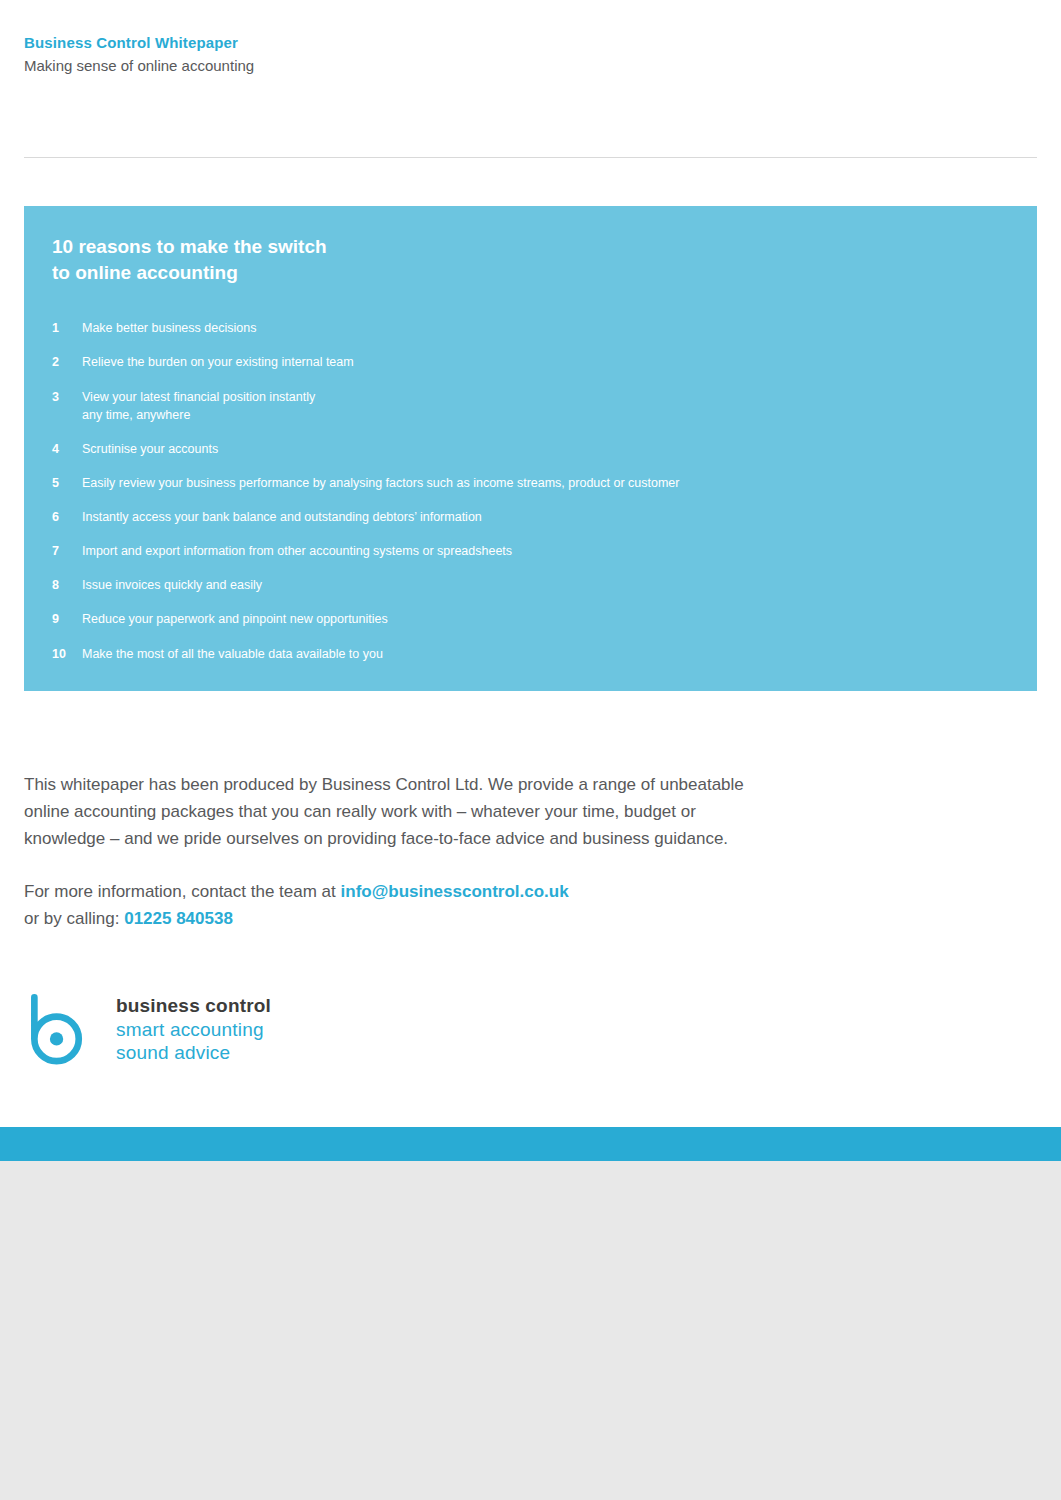Business Control Whitepaper
Making sense of online accounting
10 reasons to make the switch
to online accounting
1 Make better business decisions
2 Relieve the burden on your existing internal team
3 View your latest financial position instantly
any time, anywhere
4 Scrutinise your accounts
5 Easily review your business performance by analysing factors such as income streams, product or customer
6 Instantly access your bank balance and outstanding debtors’ information
7 Import and export information from other accounting systems or spreadsheets
8 Issue invoices quickly and easily
9 Reduce your paperwork and pinpoint new opportunities
10 Make the most of all the valuable data available to you
This whitepaper has been produced by Business Control Ltd. We provide a range of unbeatable online accounting packages that you can really work with – whatever your time, budget or knowledge – and we pride ourselves on providing face-to-face advice and business guidance.
For more information, contact the team at info@businesscontrol.co.uk
or by calling: 01225 840538
business control
smart accounting
sound advice